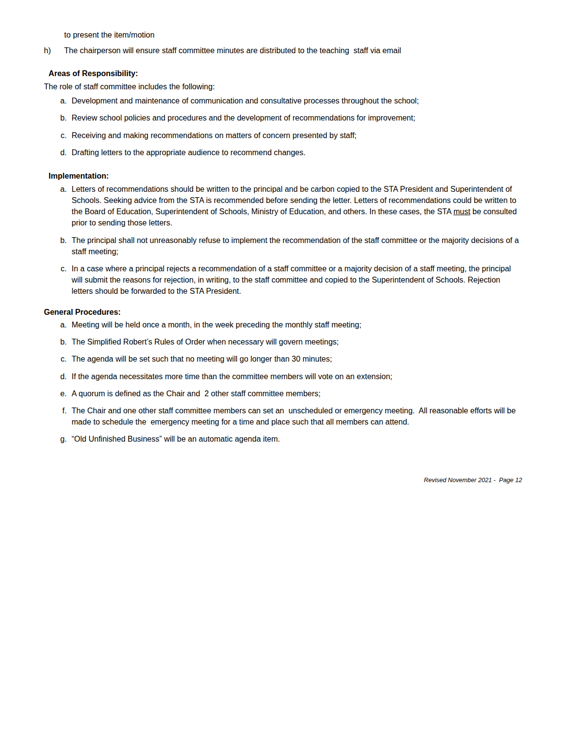to present the item/motion
h) The chairperson will ensure staff committee minutes are distributed to the teaching staff via email
Areas of Responsibility:
The role of staff committee includes the following:
Development and maintenance of communication and consultative processes throughout the school;
Review school policies and procedures and the development of recommendations for improvement;
Receiving and making recommendations on matters of concern presented by staff;
Drafting letters to the appropriate audience to recommend changes.
Implementation:
Letters of recommendations should be written to the principal and be carbon copied to the STA President and Superintendent of Schools. Seeking advice from the STA is recommended before sending the letter. Letters of recommendations could be written to the Board of Education, Superintendent of Schools, Ministry of Education, and others. In these cases, the STA must be consulted prior to sending those letters.
The principal shall not unreasonably refuse to implement the recommendation of the staff committee or the majority decisions of a staff meeting;
In a case where a principal rejects a recommendation of a staff committee or a majority decision of a staff meeting, the principal will submit the reasons for rejection, in writing, to the staff committee and copied to the Superintendent of Schools. Rejection letters should be forwarded to the STA President.
General Procedures:
Meeting will be held once a month, in the week preceding the monthly staff meeting;
The Simplified Robert’s Rules of Order when necessary will govern meetings;
The agenda will be set such that no meeting will go longer than 30 minutes;
If the agenda necessitates more time than the committee members will vote on an extension;
A quorum is defined as the Chair and 2 other staff committee members;
The Chair and one other staff committee members can set an unscheduled or emergency meeting. All reasonable efforts will be made to schedule the emergency meeting for a time and place such that all members can attend.
“Old Unfinished Business” will be an automatic agenda item.
Revised November 2021 - Page 12